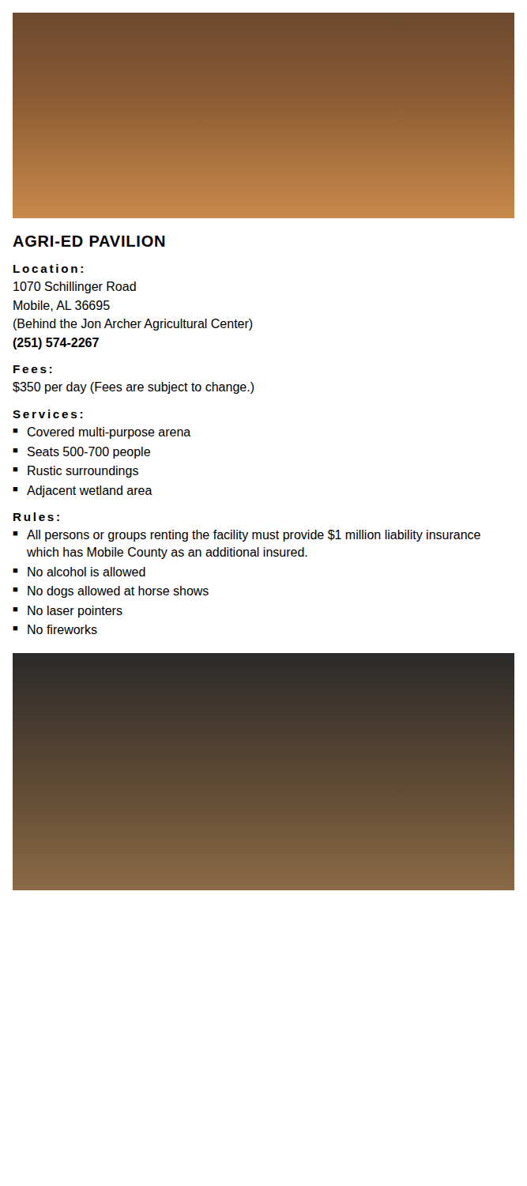Agri-Ed Pavilion
Location:
1070 Schillinger Road
Mobile, AL 36695
(Behind the Jon Archer Agricultural Center)
(251) 574-2267
Fees:
$350 per day (Fees are subject to change.)
Services:
Covered multi-purpose arena
Seats 500-700 people
Rustic surroundings
Adjacent wetland area
Rules:
All persons or groups renting the facility must provide $1 million liability insurance which has Mobile County as an additional insured.
No alcohol is allowed
No dogs allowed at horse shows
No laser pointers
No fireworks